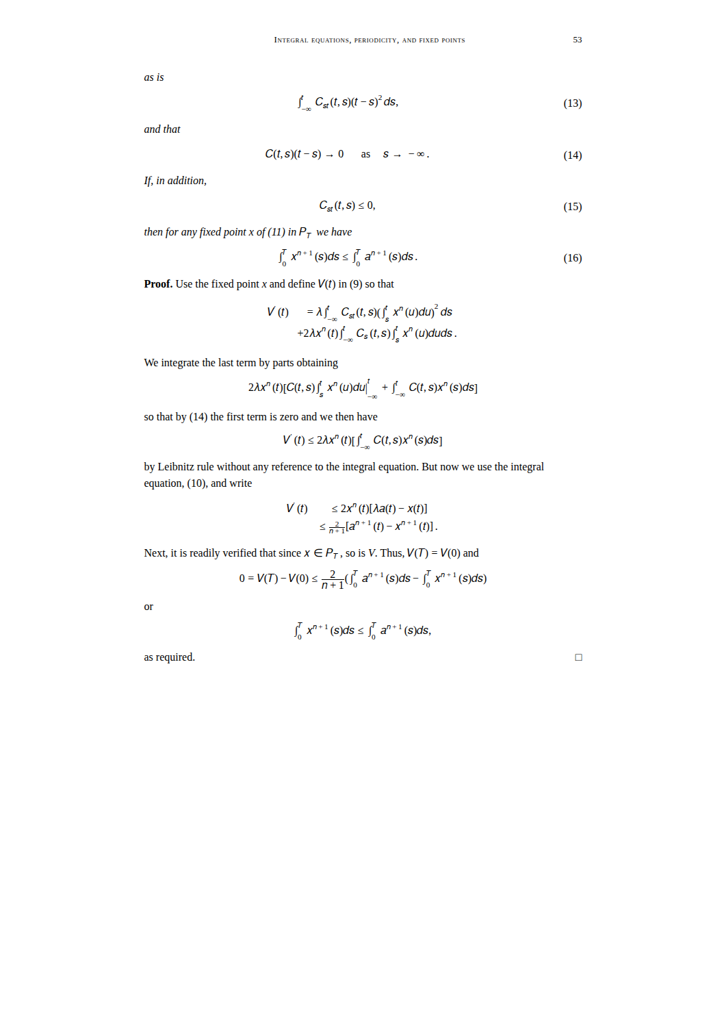Integral equations, periodicity, and fixed points 53
as is
∫ −∞ t Cst (t,s) (t−s) 2 ds ,
(13)
and that
C(t,s) (t−s) →0 as s→−∞ .
(14)
If, in addition,
Cst (t,s) ≤0,
(15)
then for any fixed point x of (11) in PT we have
∫0T xn+1 (s)ds ≤ ∫0T an+1 (s)ds .
(16)
Proof. Use the fixed point x and define V(t) in (9) so that
V′ (t) = λ ∫−∞t Cst (t,s) ( ∫st xn (u)du ) 2 ds + 2λ xn (t) ∫−∞t Cs (t,s) ∫st xn (u) duds .
We integrate the last term by parts obtaining
2λ xn (t) [ C(t,s) ∫st xn (u)du | −∞ t + ∫−∞t C(t,s) xn (s)ds ]
so that by (14) the first term is zero and we then have
V′ (t) ≤ 2λ xn (t) [ ∫−∞t C(t,s) xn (s)ds ]
by Leibnitz rule without any reference to the integral equation. But now we use the integral equation, (10), and write
V′ (t) ≤ 2 xn (t) [ λa(t) − x(t) ] ≤ 2n+1 [ an+1 (t) − xn+1 (t) ] .
Next, it is readily verified that since x∈PT, so is V. Thus, V(T)=V(0) and
0= V(T) − V(0) ≤ 2n+1 ( ∫0T an+1 (s)ds − ∫0T xn+1 (s)ds )
or
∫0T xn+1 (s)ds ≤ ∫0T an+1 (s)ds ,
as required. □